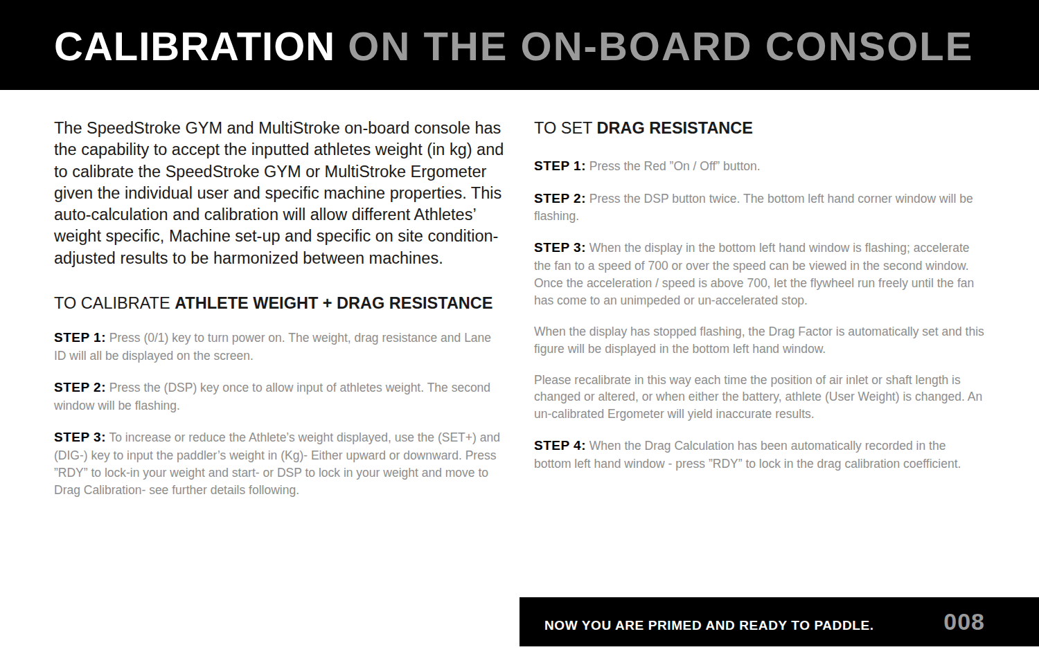Calibration on the on-board console
The SpeedStroke GYM and MultiStroke on-board console has the capability to accept the inputted athletes weight (in kg) and to calibrate the SpeedStroke GYM or MultiStroke Ergometer given the individual user and specific machine properties. This auto-calculation and calibration will allow different Athletes’ weight specific, Machine set-up and specific on site condition-adjusted results to be harmonized between machines.
To calibrate Athlete Weight + Drag Resistance
Step 1: Press (0/1) key to turn power on. The weight, drag resistance and Lane ID will all be displayed on the screen.
Step 2: Press the (DSP) key once to allow input of athletes weight. The second window will be flashing.
Step 3: To increase or reduce the Athlete’s weight displayed, use the (SET+) and (DIG-) key to input the paddler’s weight in (Kg)- Either upward or downward. Press ”RDY” to lock-in your weight and start- or DSP to lock in your weight and move to Drag Calibration- see further details following.
To set Drag Resistance
Step 1: Press the Red ”On / Off” button.
Step 2: Press the DSP button twice. The bottom left hand corner window will be flashing.
Step 3: When the display in the bottom left hand window is flashing; accelerate the fan to a speed of 700 or over the speed can be viewed in the second window. Once the acceleration / speed is above 700, let the flywheel run freely until the fan has come to an unimpeded or un-accelerated stop.
When the display has stopped flashing, the Drag Factor is automatically set and this figure will be displayed in the bottom left hand window.
Please recalibrate in this way each time the position of air inlet or shaft length is changed or altered, or when either the battery, athlete (User Weight) is changed. An un-calibrated Ergometer will yield inaccurate results.
Step 4: When the Drag Calculation has been automatically recorded in the bottom left hand window - press ”RDY” to lock in the drag calibration coefficient.
Now you are primed and ready to paddle. 008